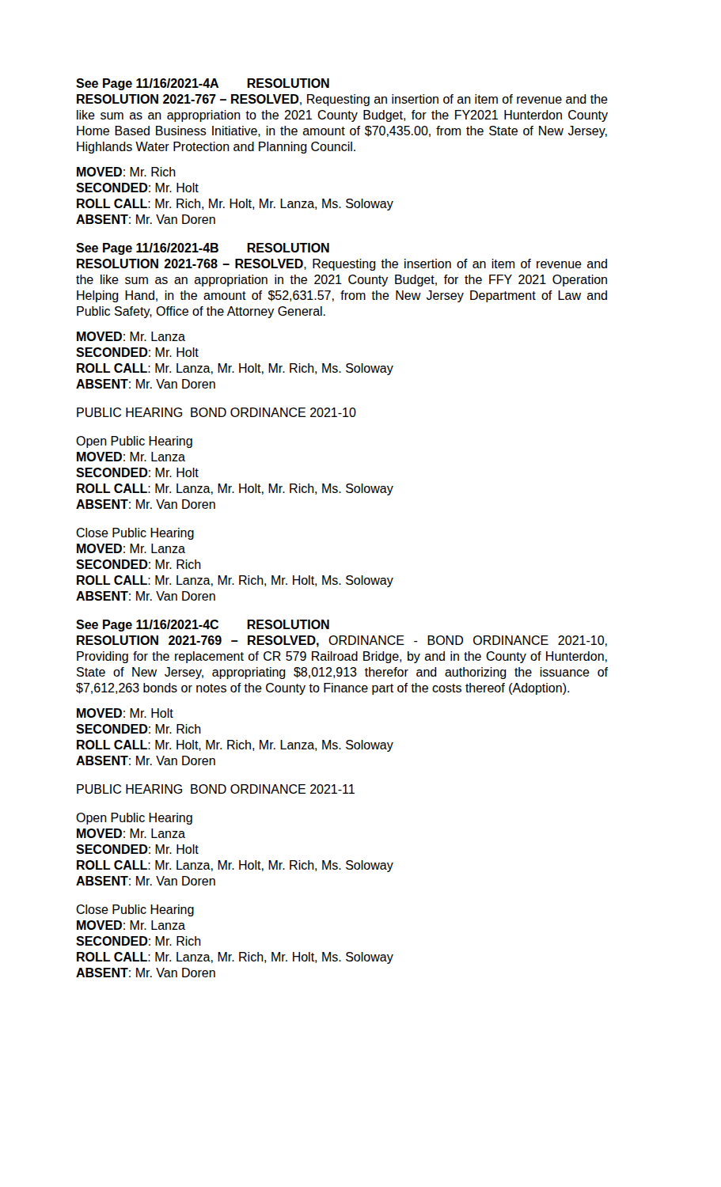See Page 11/16/2021-4A RESOLUTION
RESOLUTION 2021-767 – RESOLVED, Requesting an insertion of an item of revenue and the like sum as an appropriation to the 2021 County Budget, for the FY2021 Hunterdon County Home Based Business Initiative, in the amount of $70,435.00, from the State of New Jersey, Highlands Water Protection and Planning Council.
MOVED: Mr. Rich
SECONDED: Mr. Holt
ROLL CALL: Mr. Rich, Mr. Holt, Mr. Lanza, Ms. Soloway
ABSENT: Mr. Van Doren
See Page 11/16/2021-4B RESOLUTION
RESOLUTION 2021-768 – RESOLVED, Requesting the insertion of an item of revenue and the like sum as an appropriation in the 2021 County Budget, for the FFY 2021 Operation Helping Hand, in the amount of $52,631.57, from the New Jersey Department of Law and Public Safety, Office of the Attorney General.
MOVED: Mr. Lanza
SECONDED: Mr. Holt
ROLL CALL: Mr. Lanza, Mr. Holt, Mr. Rich, Ms. Soloway
ABSENT: Mr. Van Doren
PUBLIC HEARING BOND ORDINANCE 2021-10
Open Public Hearing
MOVED: Mr. Lanza
SECONDED: Mr. Holt
ROLL CALL: Mr. Lanza, Mr. Holt, Mr. Rich, Ms. Soloway
ABSENT: Mr. Van Doren
Close Public Hearing
MOVED: Mr. Lanza
SECONDED: Mr. Rich
ROLL CALL: Mr. Lanza, Mr. Rich, Mr. Holt, Ms. Soloway
ABSENT: Mr. Van Doren
See Page 11/16/2021-4C RESOLUTION
RESOLUTION 2021-769 – RESOLVED, ORDINANCE - BOND ORDINANCE 2021-10, Providing for the replacement of CR 579 Railroad Bridge, by and in the County of Hunterdon, State of New Jersey, appropriating $8,012,913 therefor and authorizing the issuance of $7,612,263 bonds or notes of the County to Finance part of the costs thereof (Adoption).
MOVED: Mr. Holt
SECONDED: Mr. Rich
ROLL CALL: Mr. Holt, Mr. Rich, Mr. Lanza, Ms. Soloway
ABSENT: Mr. Van Doren
PUBLIC HEARING BOND ORDINANCE 2021-11
Open Public Hearing
MOVED: Mr. Lanza
SECONDED: Mr. Holt
ROLL CALL: Mr. Lanza, Mr. Holt, Mr. Rich, Ms. Soloway
ABSENT: Mr. Van Doren
Close Public Hearing
MOVED: Mr. Lanza
SECONDED: Mr. Rich
ROLL CALL: Mr. Lanza, Mr. Rich, Mr. Holt, Ms. Soloway
ABSENT: Mr. Van Doren